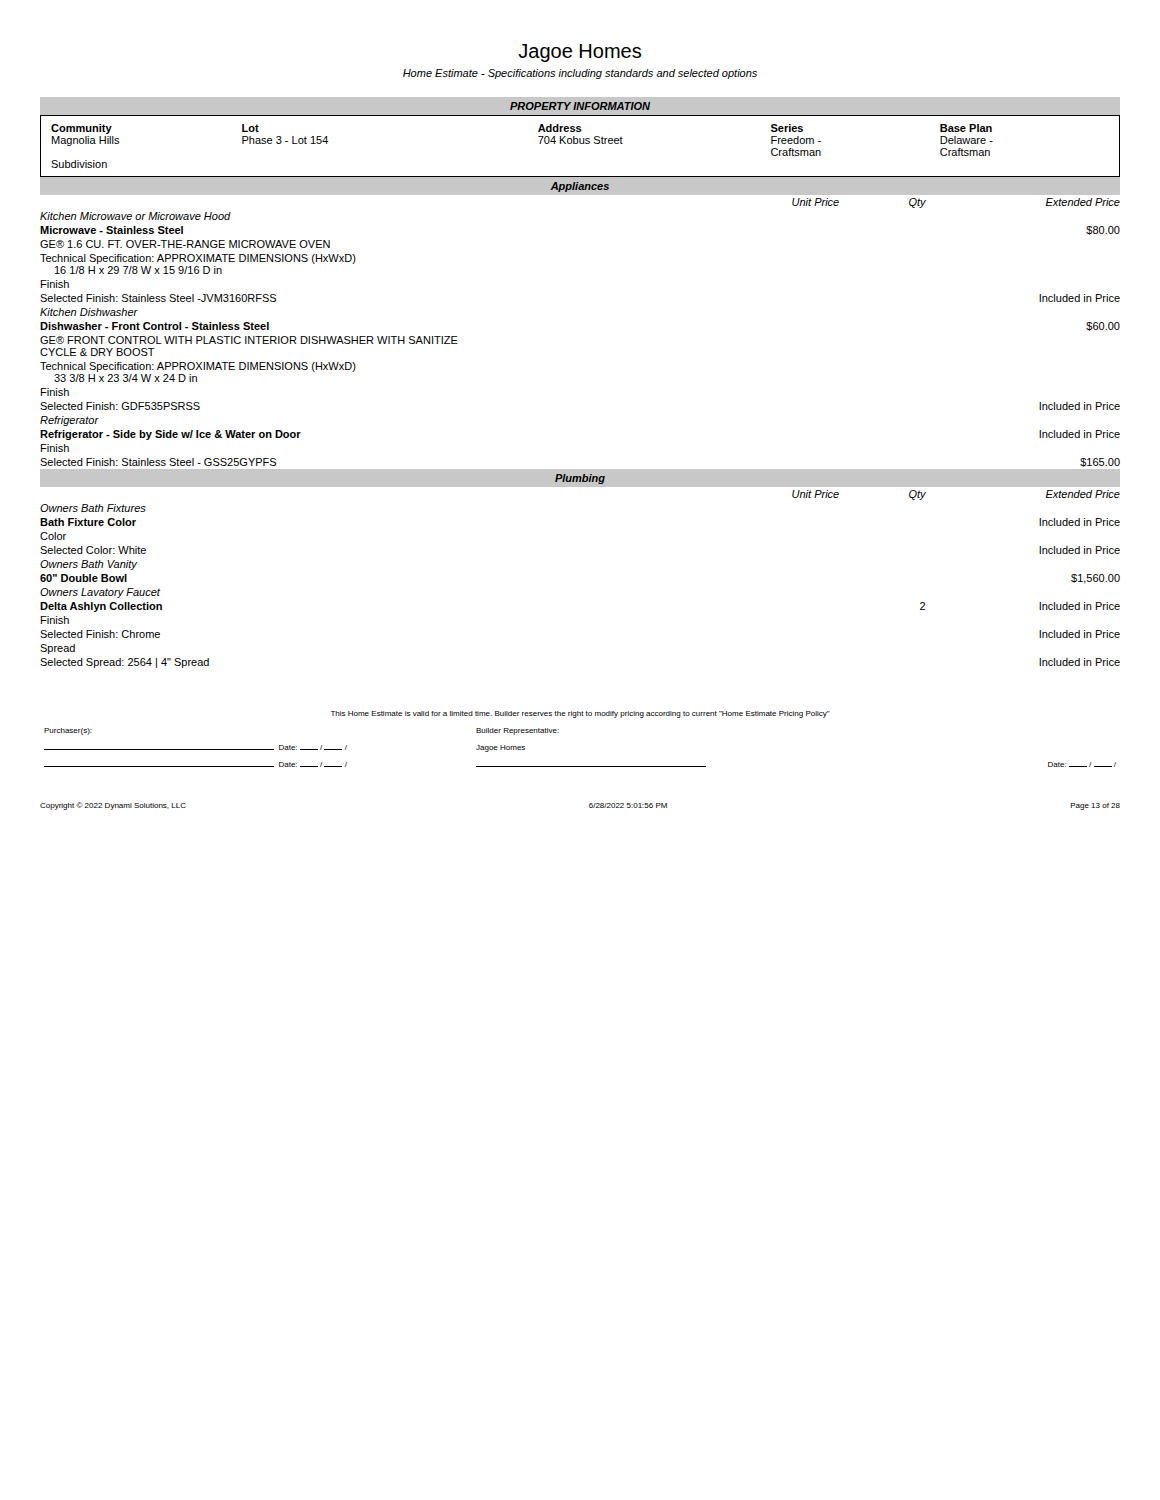Jagoe Homes
Home Estimate - Specifications including standards and selected options
PROPERTY INFORMATION
| Community | Lot | Address | Series | Base Plan |
| Magnolia Hills | Phase 3 - Lot 154 | 704 Kobus Street | Freedom - Craftsman | Delaware - Craftsman |
| Subdivision | | | | |
Appliances
| | Unit Price | Qty | Extended Price |
| Kitchen Microwave or Microwave Hood | | | |
| Microwave - Stainless Steel | | | $80.00 |
| GE® 1.6 CU. FT. OVER-THE-RANGE MICROWAVE OVEN | | | |
| Technical Specification: APPROXIMATE DIMENSIONS (HxWxD) 16 1/8 H x 29 7/8 W x 15 9/16 D in | | | |
| Finish | | | |
| Selected Finish: Stainless Steel -JVM3160RFSS | | | Included in Price |
| Kitchen Dishwasher | | | |
| Dishwasher - Front Control - Stainless Steel | | | $60.00 |
| GE® FRONT CONTROL WITH PLASTIC INTERIOR DISHWASHER WITH SANITIZE CYCLE & DRY BOOST | | | |
| Technical Specification: APPROXIMATE DIMENSIONS (HxWxD) 33 3/8 H x 23 3/4 W x 24 D in | | | |
| Finish | | | |
| Selected Finish: GDF535PSRSS | | | Included in Price |
| Refrigerator | | | |
| Refrigerator - Side by Side w/ Ice & Water on Door | | | Included in Price |
| Finish | | | |
| Selected Finish: Stainless Steel - GSS25GYPFS | | | $165.00 |
Plumbing
| | Unit Price | Qty | Extended Price |
| Owners Bath Fixtures | | | |
| Bath Fixture Color | | | Included in Price |
| Color | | | |
| Selected Color: White | | | Included in Price |
| Owners Bath Vanity | | | |
| 60" Double Bowl | | | $1,560.00 |
| Owners Lavatory Faucet | | | |
| Delta Ashlyn Collection | | 2 | Included in Price |
| Finish | | | |
| Selected Finish: Chrome | | | Included in Price |
| Spread | | | |
| Selected Spread: 2564 / 4" Spread | | | Included in Price |
This Home Estimate is valid for a limited time. Builder reserves the right to modify pricing according to current "Home Estimate Pricing Policy"
| Purchaser(s): | Builder Representative: | |
| Date: / / | Jagoe Homes | |
| Date: / / | | Date: / / |
Copyright © 2022 Dynami Solutions, LLC
6/28/2022 5:01:56 PM
Page 13 of 28